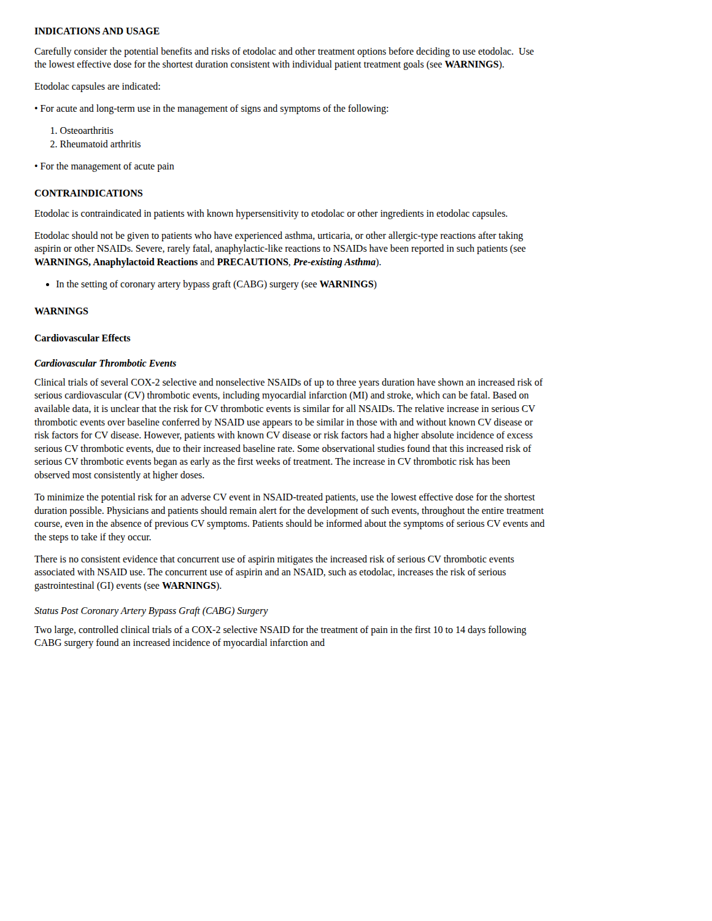INDICATIONS AND USAGE
Carefully consider the potential benefits and risks of etodolac and other treatment options before deciding to use etodolac. Use the lowest effective dose for the shortest duration consistent with individual patient treatment goals (see WARNINGS).
Etodolac capsules are indicated:
• For acute and long-term use in the management of signs and symptoms of the following:
Osteoarthritis
Rheumatoid arthritis
• For the management of acute pain
CONTRAINDICATIONS
Etodolac is contraindicated in patients with known hypersensitivity to etodolac or other ingredients in etodolac capsules.
Etodolac should not be given to patients who have experienced asthma, urticaria, or other allergic-type reactions after taking aspirin or other NSAIDs. Severe, rarely fatal, anaphylactic-like reactions to NSAIDs have been reported in such patients (see WARNINGS, Anaphylactoid Reactions and PRECAUTIONS, Pre-existing Asthma).
In the setting of coronary artery bypass graft (CABG) surgery (see WARNINGS)
WARNINGS
Cardiovascular Effects
Cardiovascular Thrombotic Events
Clinical trials of several COX-2 selective and nonselective NSAIDs of up to three years duration have shown an increased risk of serious cardiovascular (CV) thrombotic events, including myocardial infarction (MI) and stroke, which can be fatal. Based on available data, it is unclear that the risk for CV thrombotic events is similar for all NSAIDs. The relative increase in serious CV thrombotic events over baseline conferred by NSAID use appears to be similar in those with and without known CV disease or risk factors for CV disease. However, patients with known CV disease or risk factors had a higher absolute incidence of excess serious CV thrombotic events, due to their increased baseline rate. Some observational studies found that this increased risk of serious CV thrombotic events began as early as the first weeks of treatment. The increase in CV thrombotic risk has been observed most consistently at higher doses.
To minimize the potential risk for an adverse CV event in NSAID-treated patients, use the lowest effective dose for the shortest duration possible. Physicians and patients should remain alert for the development of such events, throughout the entire treatment course, even in the absence of previous CV symptoms. Patients should be informed about the symptoms of serious CV events and the steps to take if they occur.
There is no consistent evidence that concurrent use of aspirin mitigates the increased risk of serious CV thrombotic events associated with NSAID use. The concurrent use of aspirin and an NSAID, such as etodolac, increases the risk of serious gastrointestinal (GI) events (see WARNINGS).
Status Post Coronary Artery Bypass Graft (CABG) Surgery
Two large, controlled clinical trials of a COX-2 selective NSAID for the treatment of pain in the first 10 to 14 days following CABG surgery found an increased incidence of myocardial infarction and